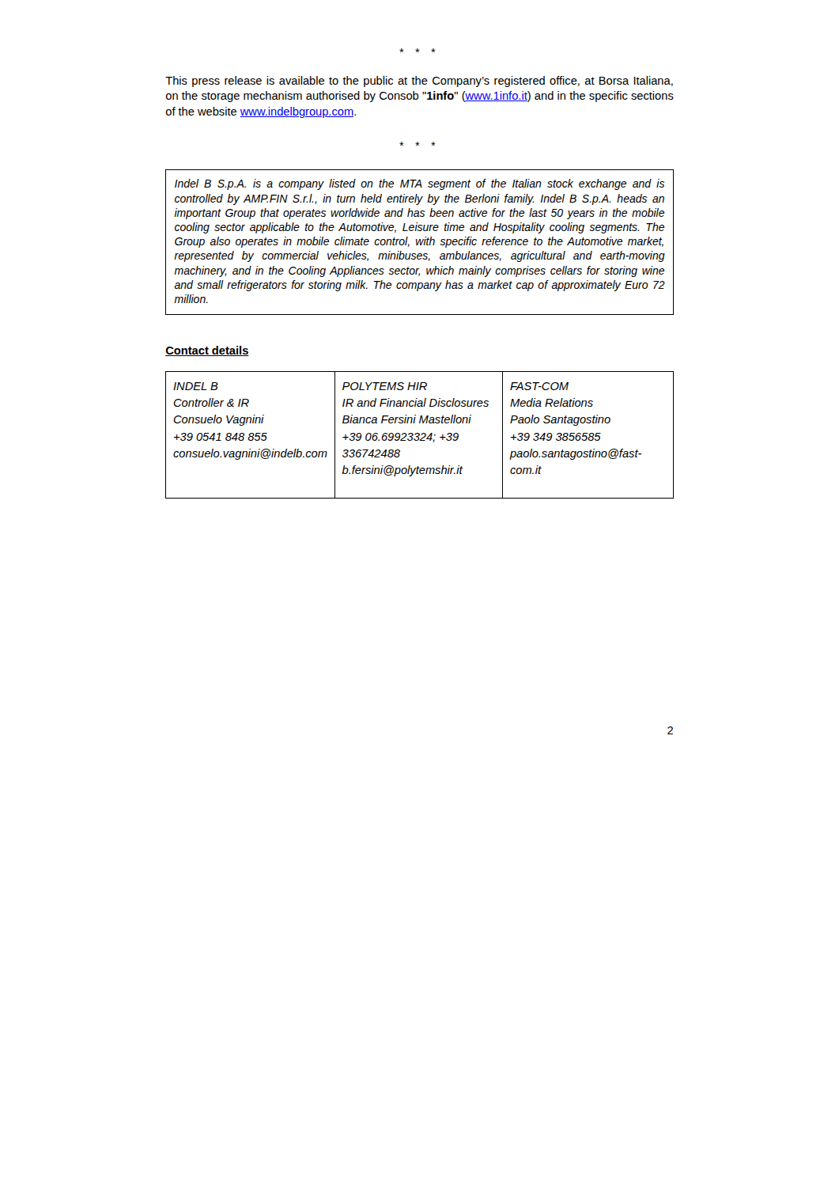* * *
This press release is available to the public at the Company’s registered office, at Borsa Italiana, on the storage mechanism authorised by Consob "1info" (www.1info.it) and in the specific sections of the website www.indelbgroup.com.
* * *
Indel B S.p.A. is a company listed on the MTA segment of the Italian stock exchange and is controlled by AMP.FIN S.r.l., in turn held entirely by the Berloni family. Indel B S.p.A. heads an important Group that operates worldwide and has been active for the last 50 years in the mobile cooling sector applicable to the Automotive, Leisure time and Hospitality cooling segments. The Group also operates in mobile climate control, with specific reference to the Automotive market, represented by commercial vehicles, minibuses, ambulances, agricultural and earth-moving machinery, and in the Cooling Appliances sector, which mainly comprises cellars for storing wine and small refrigerators for storing milk. The company has a market cap of approximately Euro 72 million.
Contact details
| INDEL B Controller & IR Consuelo Vagnini +39 0541 848 855 consuelo.vagnini@indelb.com | POLYTEMS HIR IR and Financial Disclosures Bianca Fersini Mastelloni +39 06.69923324; +39 336742488 b.fersini@polytemshir.it | FAST-COM Media Relations Paolo Santagostino +39 349 3856585 paolo.santagostino@fast-com.it |
2